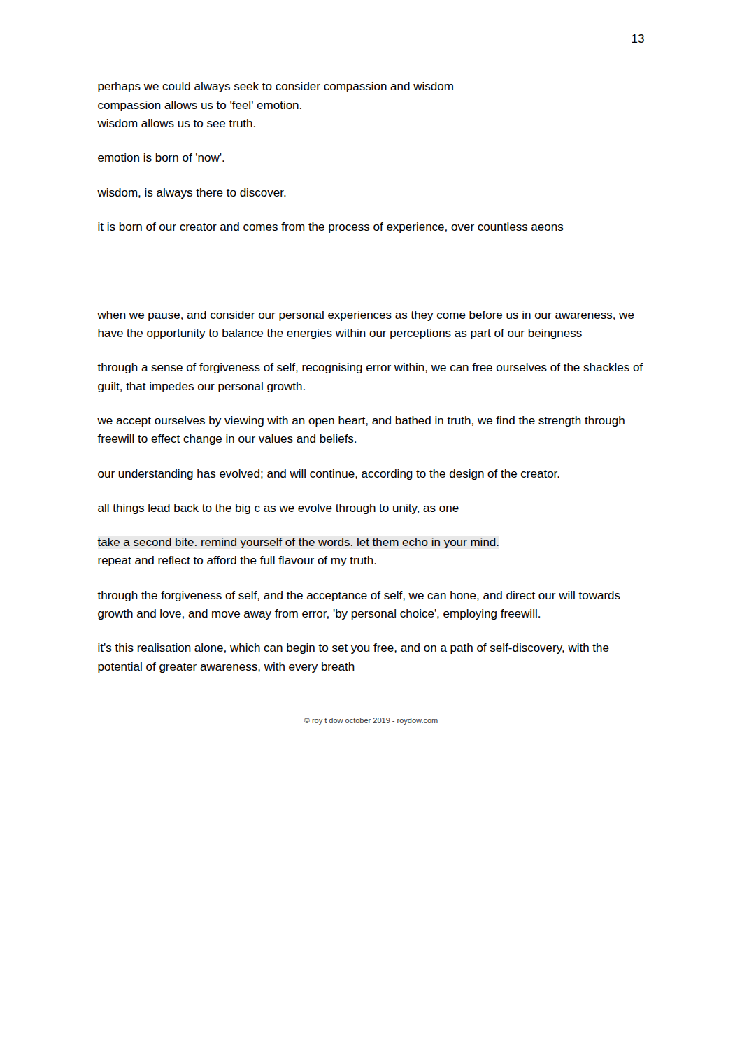13
perhaps we could always seek to consider compassion and wisdom
compassion allows us to 'feel' emotion.
wisdom allows us to see truth.
emotion is born of 'now'.
wisdom, is always there to discover.
it is born of our creator and comes from the process of experience, over countless aeons
when we pause, and consider our personal experiences as they come before us in our awareness, we have the opportunity to balance the energies within our perceptions as part of our beingness
through a sense of forgiveness of self, recognising error within, we can free ourselves of the shackles of guilt, that impedes our personal growth.
we accept ourselves by viewing with an open heart, and bathed in truth, we find the strength through freewill to effect change in our values and beliefs.
our understanding has evolved; and will continue, according to the design of the creator.
all things lead back to the big c as we evolve through to unity, as one
take a second bite. remind yourself of the words. let them echo in your mind.
repeat and reflect to afford the full flavour of my truth.
through the forgiveness of self, and the acceptance of self, we can hone, and direct our will towards growth and love, and move away from error, 'by personal choice', employing freewill.
it's this realisation alone, which can begin to set you free, and on a path of self-discovery, with the potential of greater awareness, with every breath
© roy t dow october 2019 - roydow.com